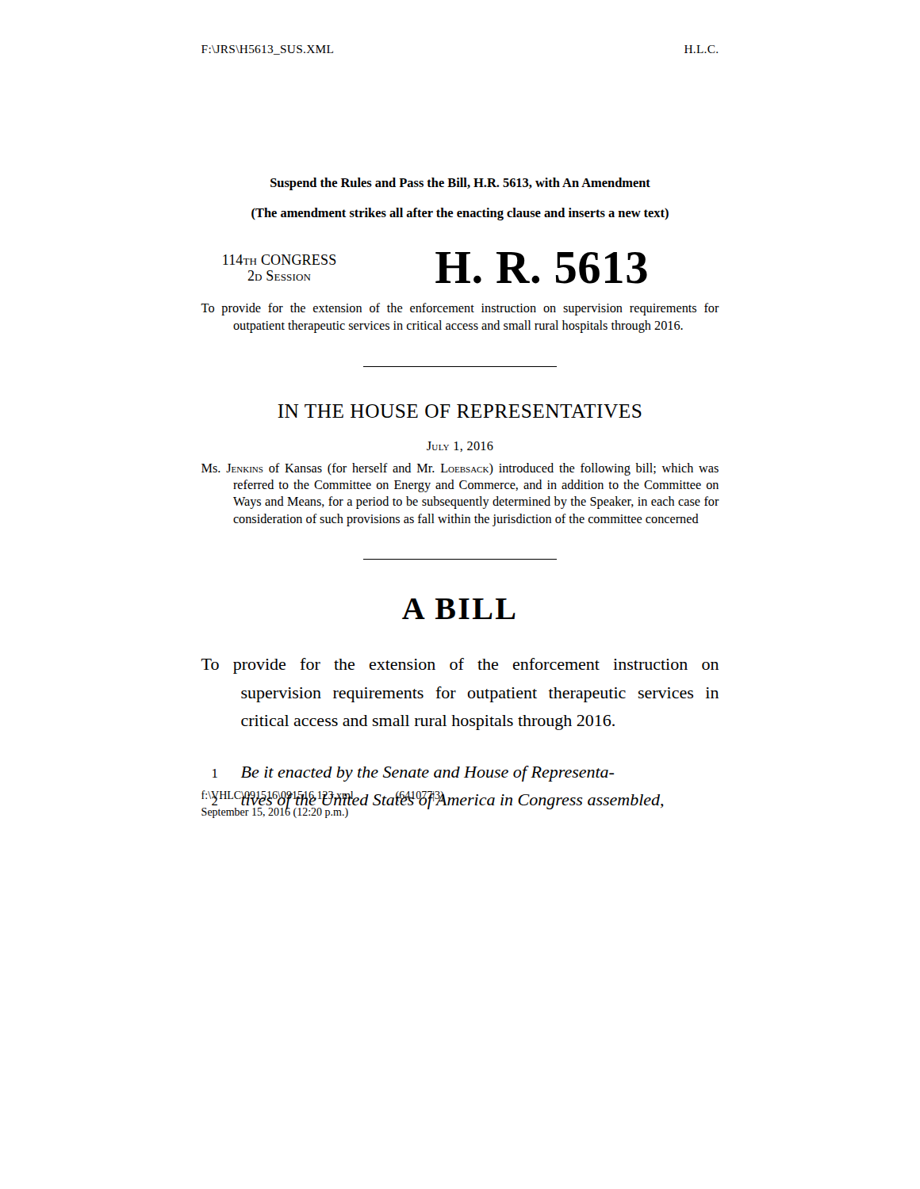F:\JRS\H5613_SUS.XML H.L.C.
Suspend the Rules and Pass the Bill, H.R. 5613, with An Amendment (The amendment strikes all after the enacting clause and inserts a new text)
114th CONGRESS 2d Session
H. R. 5613
To provide for the extension of the enforcement instruction on supervision requirements for outpatient therapeutic services in critical access and small rural hospitals through 2016.
IN THE HOUSE OF REPRESENTATIVES
July 1, 2016
Ms. Jenkins of Kansas (for herself and Mr. Loebsack) introduced the following bill; which was referred to the Committee on Energy and Commerce, and in addition to the Committee on Ways and Means, for a period to be subsequently determined by the Speaker, in each case for consideration of such provisions as fall within the jurisdiction of the committee concerned
A BILL
To provide for the extension of the enforcement instruction on supervision requirements for outpatient therapeutic services in critical access and small rural hospitals through 2016.
1 Be it enacted by the Senate and House of Representa-
2 tives of the United States of America in Congress assembled,
f:\VHLC\091516\091516.123.xml (641077|3)
September 15, 2016 (12:20 p.m.)